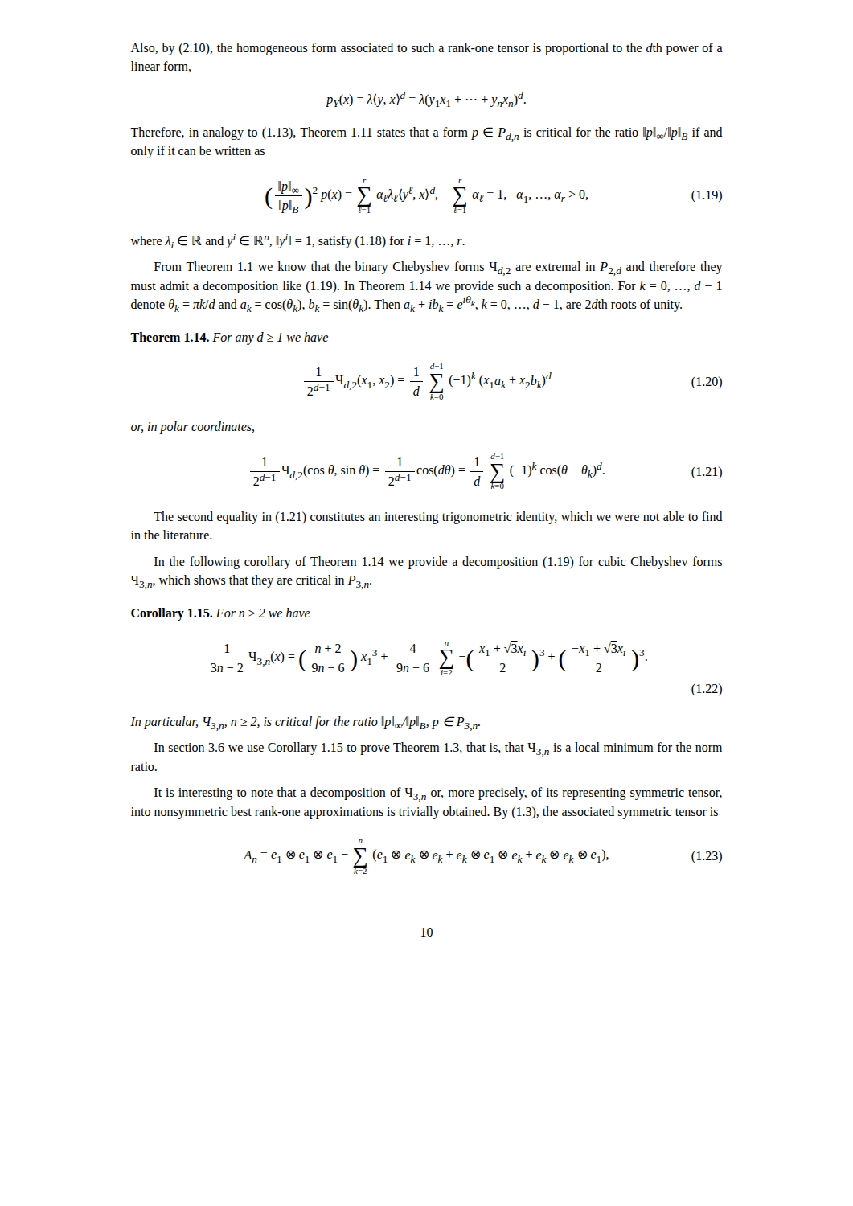Also, by (2.10), the homogeneous form associated to such a rank-one tensor is proportional to the dth power of a linear form,
pY(x) = λ⟨y, x⟩d = λ(y1x1 + ⋯ + ynxn)d.
Therefore, in analogy to (1.13), Theorem 1.11 states that a form p ∈ Pd,n is critical for the ratio ‖p‖∞/‖p‖B if and only if it can be written as
(‖p‖∞‖p‖B)2 p(x) = r∑ℓ=1 αℓλℓ⟨yℓ, x⟩d, r∑ℓ=1 αℓ = 1, α1, …, αr > 0, (1.19)
where λi ∈ ℝ and yi ∈ ℝn, ‖yi‖ = 1, satisfy (1.18) for i = 1, …, r.
From Theorem 1.1 we know that the binary Chebyshev forms Чd,2 are extremal in P2,d and therefore they must admit a decomposition like (1.19). In Theorem 1.14 we provide such a decomposition. For k = 0, …, d − 1 denote θk = πk/d and ak = cos(θk), bk = sin(θk). Then ak + ibk = eiθk, k = 0, …, d − 1, are 2dth roots of unity.
Theorem 1.14. For any d ≥ 1 we have
12d−1 Чd,2(x1, x2) = 1 d d−1∑k=0 (−1)k (x1ak + x2bk)d (1.20)
or, in polar coordinates,
12d−1 Чd,2(cos θ, sin θ) = 12d−1cos(dθ) = 1 d d−1∑k=0 (−1)k cos(θ − θk)d. (1.21)
The second equality in (1.21) constitutes an interesting trigonometric identity, which we were not able to find in the literature.
In the following corollary of Theorem 1.14 we provide a decomposition (1.19) for cubic Chebyshev forms Ч3,n, which shows that they are critical in P3,n.
Corollary 1.15. For n ≥ 2 we have
13n − 2 Ч3,n(x) = (n + 29n − 6) x13 + 49n − 6 n∑i=2 −(x1 + √3 xi 2)3 + (−x1 + √3 xi 2)3.
(1.22)
In particular, Ч3,n, n ≥ 2, is critical for the ratio ‖p‖∞/‖p‖B, p ∈ P3,n.
In section 3.6 we use Corollary 1.15 to prove Theorem 1.3, that is, that Ч3,n is a local minimum for the norm ratio.
It is interesting to note that a decomposition of Ч3,n or, more precisely, of its representing symmetric tensor, into nonsymmetric best rank-one approximations is trivially obtained. By (1.3), the associated symmetric tensor is
An = e1 ⊗ e1 ⊗ e1 − n∑k=2 (e1 ⊗ ek ⊗ ek + ek ⊗ e1 ⊗ ek + ek ⊗ ek ⊗ e1), (1.23)
10